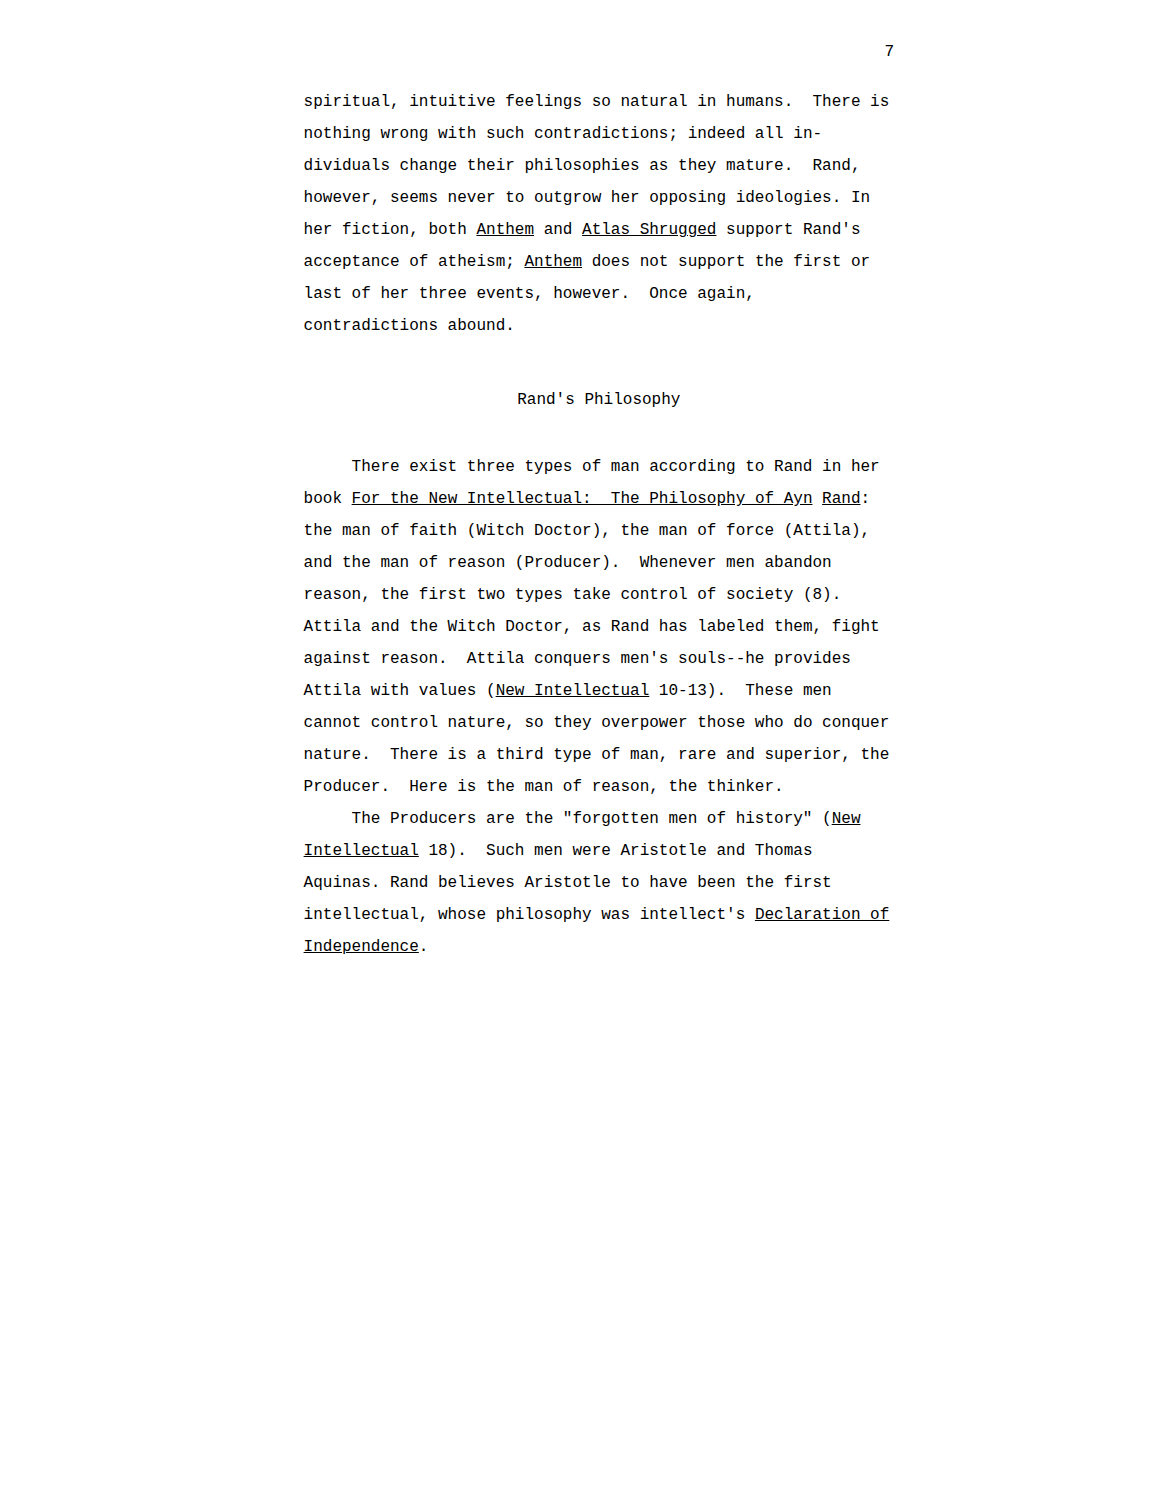7
spiritual, intuitive feelings so natural in humans. There is nothing wrong with such contradictions; indeed all in- dividuals change their philosophies as they mature. Rand, however, seems never to outgrow her opposing ideologies. In her fiction, both Anthem and Atlas Shrugged support Rand's acceptance of atheism; Anthem does not support the first or last of her three events, however. Once again, contradictions abound.
Rand's Philosophy
There exist three types of man according to Rand in her book For the New Intellectual: The Philosophy of Ayn Rand: the man of faith (Witch Doctor), the man of force (Attila), and the man of reason (Producer). Whenever men abandon reason, the first two types take control of society (8). Attila and the Witch Doctor, as Rand has labeled them, fight against reason. Attila conquers men's souls--he provides Attila with values (New Intellectual 10-13). These men cannot control nature, so they overpower those who do conquer nature. There is a third type of man, rare and superior, the Producer. Here is the man of reason, the thinker.
The Producers are the "forgotten men of history" (New Intellectual 18). Such men were Aristotle and Thomas Aquinas. Rand believes Aristotle to have been the first intellectual, whose philosophy was intellect's Declaration of Independence.